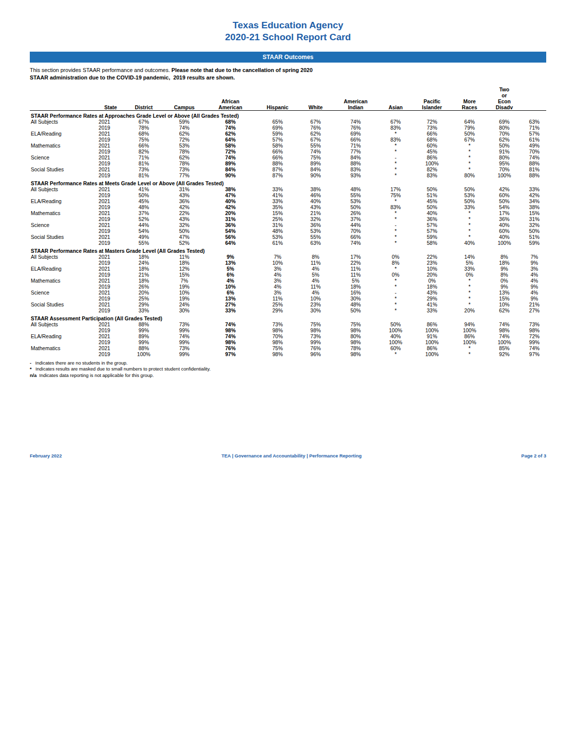Texas Education Agency
2020-21 School Report Card
STAAR Outcomes
This section provides STAAR performance and outcomes. Please note that due to the cancellation of spring 2020
STAAR administration due to the COVID-19 pandemic, 2019 results are shown.
| | | | | | | | | | | | Two or | |
| --- | --- | --- | --- | --- | --- | --- | --- | --- | --- | --- | --- | --- |
| | | | | African | | | American | | Pacific | More | Econ | |
| | State | District | Campus | American | Hispanic | White | Indian | Asian | Islander | Races | Disadv | |
| STAAR Performance Rates at Approaches Grade Level or Above (All Grades Tested) |
| All Subjects | 2021 | 67% | 59% | 68% | 65% | 67% | 74% | 67% | 72% | 64% | 69% | 63% |
| | 2019 | 78% | 74% | 74% | 69% | 76% | 76% | 83% | 73% | 79% | 80% | 71% |
| ELA/Reading | 2021 | 68% | 62% | 62% | 59% | 62% | 69% | * | 66% | 50% | 70% | 57% |
| | 2019 | 75% | 72% | 64% | 57% | 67% | 66% | 83% | 68% | 67% | 62% | 61% |
| Mathematics | 2021 | 66% | 53% | 58% | 58% | 55% | 71% | * | 60% | * | 50% | 49% |
| | 2019 | 82% | 78% | 72% | 66% | 74% | 77% | * | 45% | * | 91% | 70% |
| Science | 2021 | 71% | 62% | 74% | 66% | 75% | 84% | - | 86% | * | 80% | 74% |
| | 2019 | 81% | 78% | 89% | 88% | 89% | 88% | * | 100% | * | 95% | 88% |
| Social Studies | 2021 | 73% | 73% | 84% | 87% | 84% | 83% | * | 82% | * | 70% | 81% |
| | 2019 | 81% | 77% | 90% | 87% | 90% | 93% | * | 83% | 80% | 100% | 88% |
| STAAR Performance Rates at Meets Grade Level or Above (All Grades Tested) |
| All Subjects | 2021 | 41% | 31% | 38% | 33% | 38% | 48% | 17% | 50% | 50% | 42% | 33% |
| | 2019 | 50% | 43% | 47% | 41% | 46% | 55% | 75% | 51% | 53% | 60% | 42% |
| ELA/Reading | 2021 | 45% | 36% | 40% | 33% | 40% | 53% | * | 45% | 50% | 50% | 34% |
| | 2019 | 48% | 42% | 42% | 35% | 43% | 50% | 83% | 50% | 33% | 54% | 38% |
| Mathematics | 2021 | 37% | 22% | 20% | 15% | 21% | 26% | * | 40% | * | 17% | 15% |
| | 2019 | 52% | 43% | 31% | 25% | 32% | 37% | * | 36% | * | 36% | 31% |
| Science | 2021 | 44% | 32% | 36% | 31% | 36% | 44% | - | 57% | * | 40% | 32% |
| | 2019 | 54% | 50% | 54% | 48% | 53% | 70% | * | 57% | * | 60% | 50% |
| Social Studies | 2021 | 49% | 47% | 56% | 53% | 55% | 66% | * | 59% | * | 40% | 51% |
| | 2019 | 55% | 52% | 64% | 61% | 63% | 74% | * | 58% | 40% | 100% | 59% |
| STAAR Performance Rates at Masters Grade Level (All Grades Tested) |
| All Subjects | 2021 | 18% | 11% | 9% | 7% | 8% | 17% | 0% | 22% | 14% | 8% | 7% |
| | 2019 | 24% | 18% | 13% | 10% | 11% | 22% | 8% | 23% | 5% | 18% | 9% |
| ELA/Reading | 2021 | 18% | 12% | 5% | 3% | 4% | 11% | * | 10% | 33% | 9% | 3% |
| | 2019 | 21% | 15% | 6% | 4% | 5% | 11% | 0% | 20% | 0% | 8% | 4% |
| Mathematics | 2021 | 18% | 7% | 4% | 3% | 4% | 5% | * | 0% | * | 0% | 4% |
| | 2019 | 26% | 19% | 10% | 4% | 11% | 18% | * | 18% | * | 9% | 9% |
| Science | 2021 | 20% | 10% | 6% | 3% | 4% | 16% | - | 43% | * | 13% | 4% |
| | 2019 | 25% | 19% | 13% | 11% | 10% | 30% | * | 29% | * | 15% | 9% |
| Social Studies | 2021 | 29% | 24% | 27% | 25% | 23% | 48% | * | 41% | * | 10% | 21% |
| | 2019 | 33% | 30% | 33% | 29% | 30% | 50% | * | 33% | 20% | 62% | 27% |
| STAAR Assessment Participation (All Grades Tested) |
| All Subjects | 2021 | 88% | 73% | 74% | 73% | 75% | 75% | 50% | 86% | 94% | 74% | 73% |
| | 2019 | 99% | 99% | 98% | 98% | 98% | 98% | 100% | 100% | 100% | 98% | 98% |
| ELA/Reading | 2021 | 89% | 74% | 74% | 70% | 73% | 80% | 40% | 91% | 86% | 74% | 72% |
| | 2019 | 99% | 99% | 98% | 98% | 99% | 98% | 100% | 100% | 100% | 100% | 99% |
| Mathematics | 2021 | 88% | 73% | 76% | 75% | 76% | 78% | 60% | 86% | * | 85% | 74% |
| | 2019 | 100% | 99% | 97% | 98% | 96% | 98% | * | 100% | * | 92% | 97% |
- Indicates there are no students in the group.
* Indicates results are masked due to small numbers to protect student confidentiality.
n/a Indicates data reporting is not applicable for this group.
February 2022
TEA | Governance and Accountability | Performance Reporting
Page 2 of 3